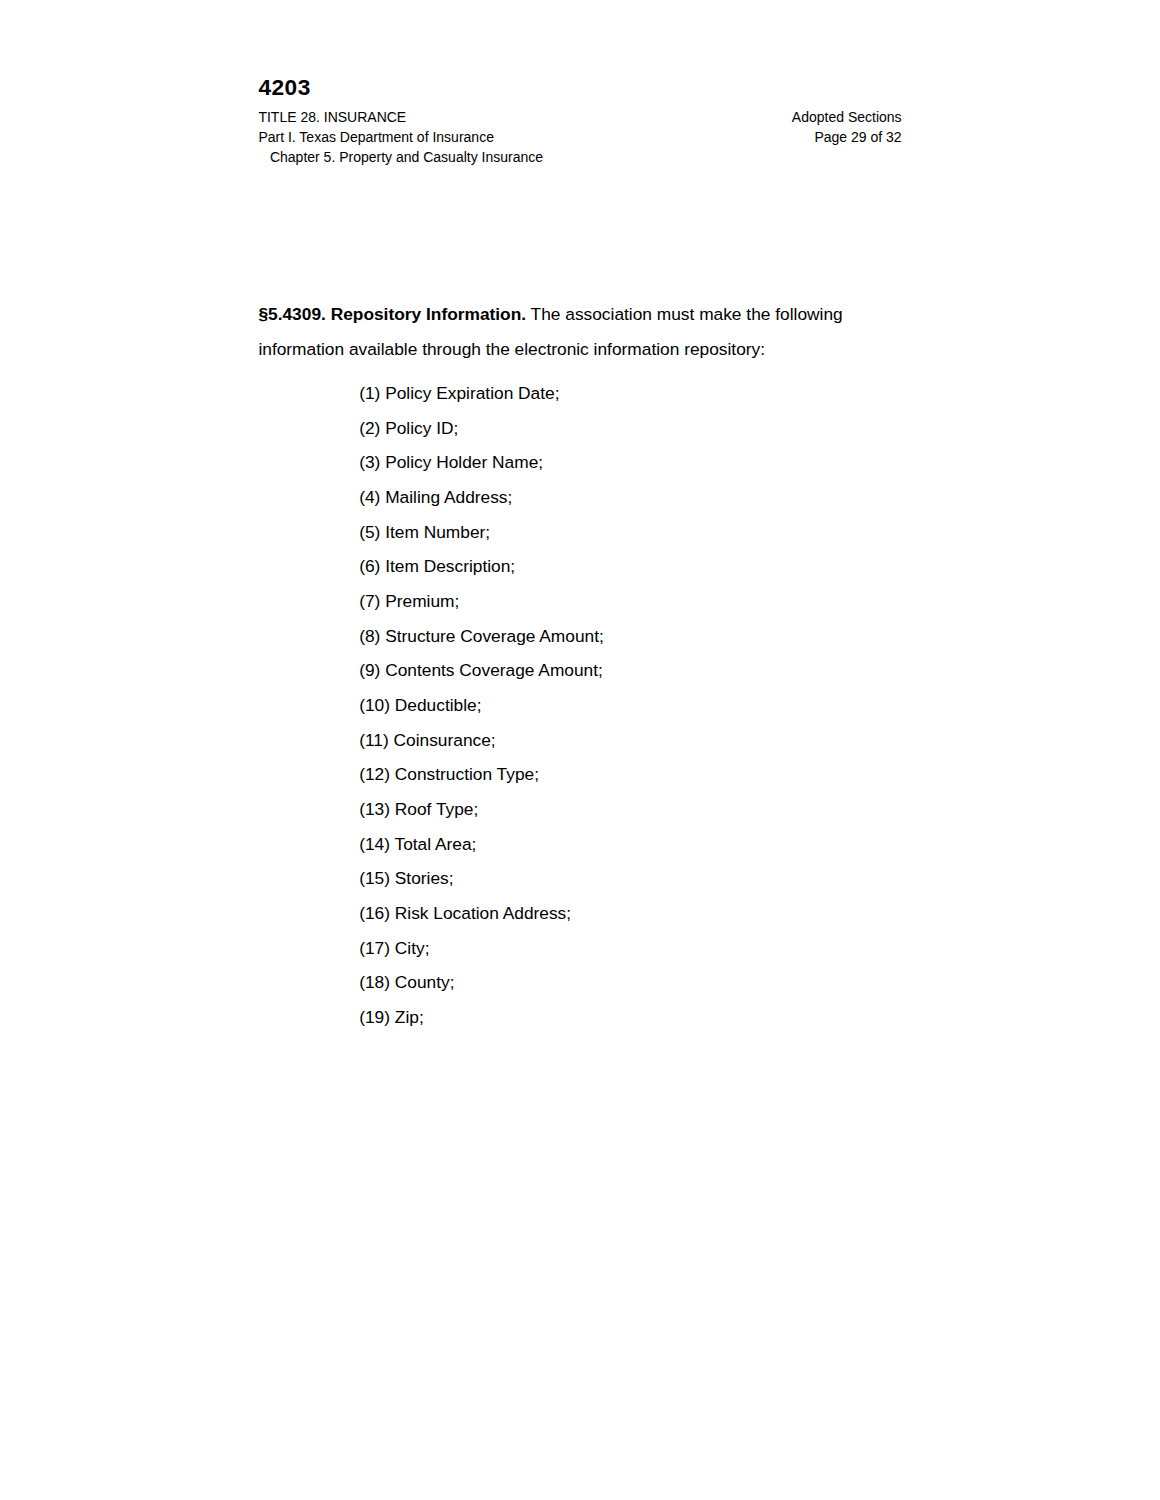4203
| TITLE 28. INSURANCE | Adopted Sections |
| Part I. Texas Department of Insurance | Page 29 of 32 |
| Chapter 5. Property and Casualty Insurance | |
§5.4309. Repository Information. The association must make the following information available through the electronic information repository:
(1) Policy Expiration Date;
(2) Policy ID;
(3) Policy Holder Name;
(4) Mailing Address;
(5) Item Number;
(6) Item Description;
(7) Premium;
(8) Structure Coverage Amount;
(9) Contents Coverage Amount;
(10) Deductible;
(11) Coinsurance;
(12) Construction Type;
(13) Roof Type;
(14) Total Area;
(15) Stories;
(16) Risk Location Address;
(17) City;
(18) County;
(19) Zip;